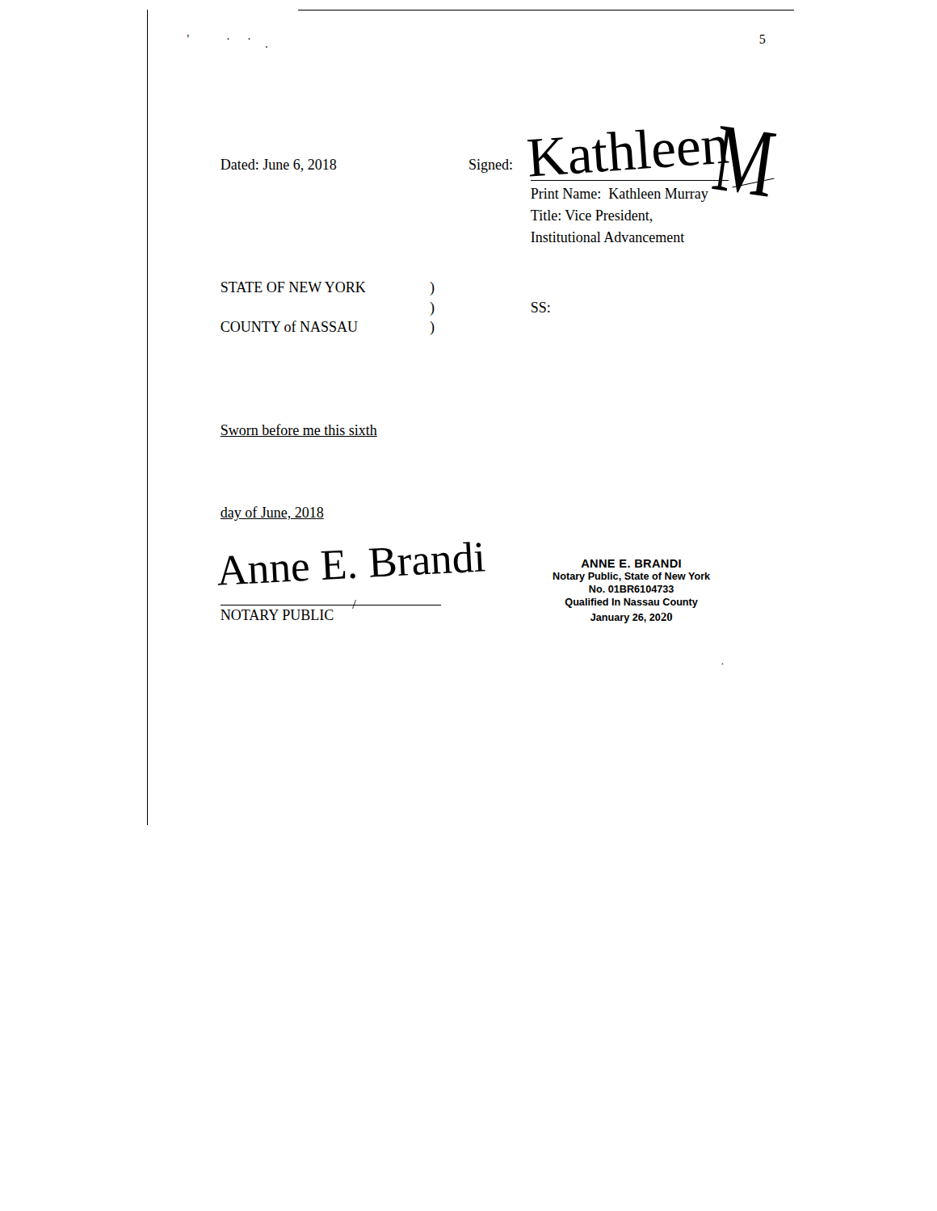5
' ··
·
Dated: June 6, 2018
Signed:
Kathleen
M
Print Name: Kathleen Murray
Title: Vice President,
Institutional Advancement
STATE OF NEW YORK
COUNTY of NASSAU
)
)
)
SS:
Sworn before me this sixth
day of June, 2018
Anne E. Brandi
NOTARY PUBLIC
/
ANNE E. BRANDI
Notary Public, State of New York
No. 01BR6104733
Qualified In Nassau County
January 26, 2020
·